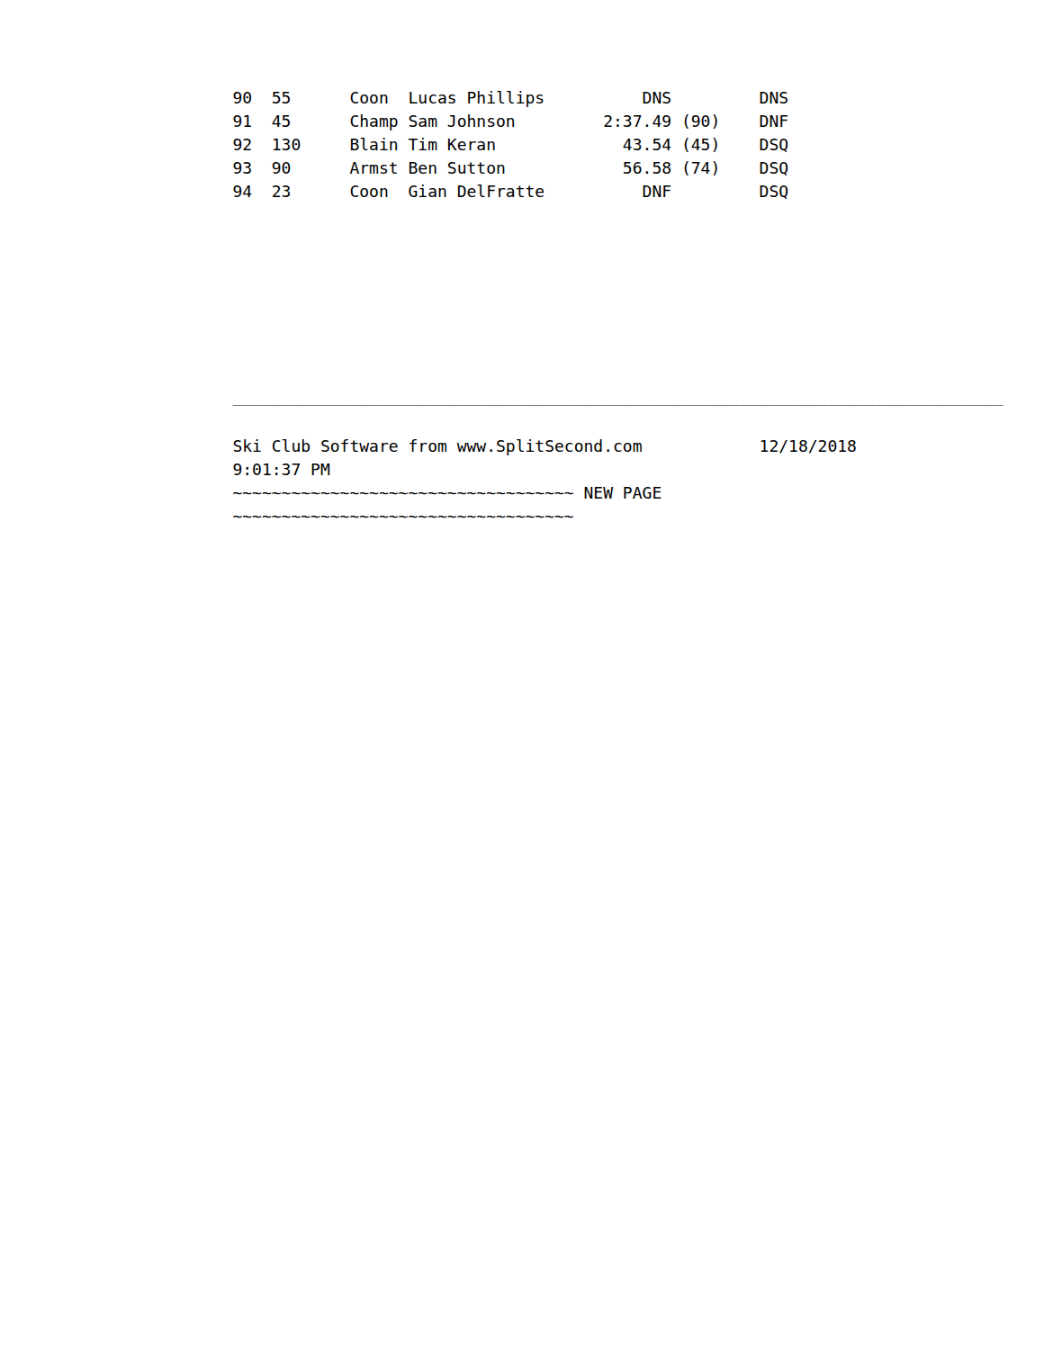90  55      Coon  Lucas Phillips          DNS         DNS
91  45      Champ Sam Johnson         2:37.49 (90)    DNF
92  130     Blain Tim Keran             43.54 (45)    DSQ
93  90      Armst Ben Sutton            56.58 (74)    DSQ
94  23      Coon  Gian DelFratte          DNF         DSQ
_______________________________________________________________________________
Ski Club Software from www.SplitSecond.com            12/18/2018
9:01:37 PM
~~~~~~~~~~~~~~~~~~~~~~~~~~~~~~~~~~~ NEW PAGE
~~~~~~~~~~~~~~~~~~~~~~~~~~~~~~~~~~~